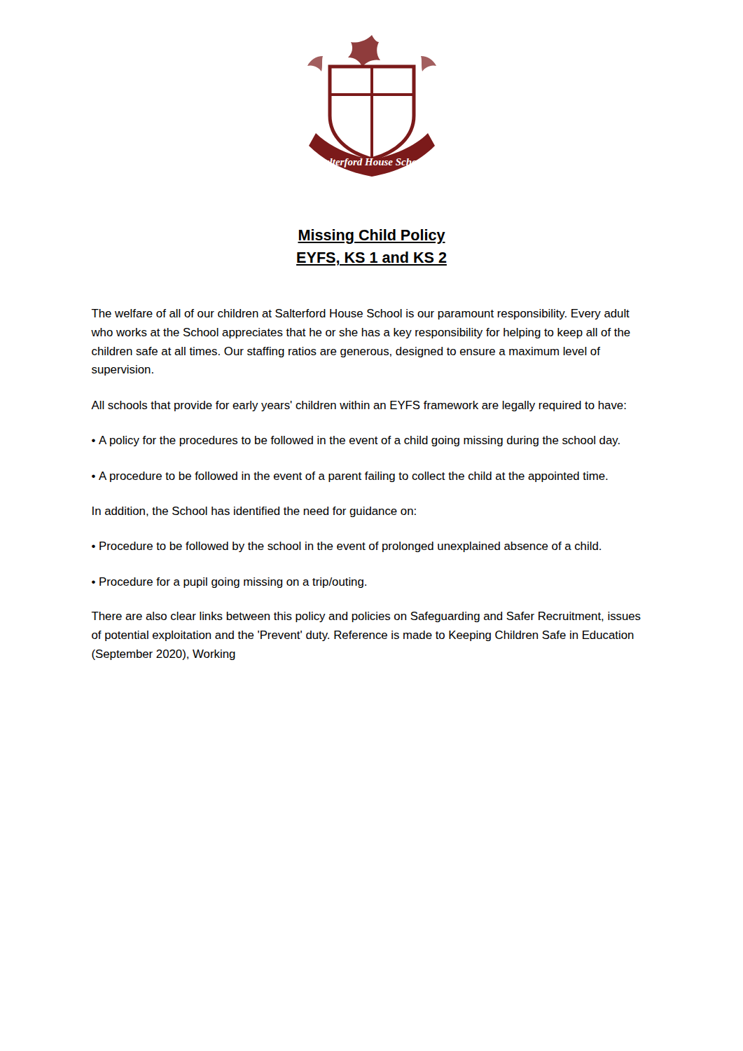Salterford House School
Missing Child Policy
EYFS, KS 1 and KS 2
The welfare of all of our children at Salterford House School is our paramount responsibility. Every adult who works at the School appreciates that he or she has a key responsibility for helping to keep all of the children safe at all times. Our staffing ratios are generous, designed to ensure a maximum level of supervision.
All schools that provide for early years' children within an EYFS framework are legally required to have:
A policy for the procedures to be followed in the event of a child going missing during the school day.
A procedure to be followed in the event of a parent failing to collect the child at the appointed time.
In addition, the School has identified the need for guidance on:
Procedure to be followed by the school in the event of prolonged unexplained absence of a child.
Procedure for a pupil going missing on a trip/outing.
There are also clear links between this policy and policies on Safeguarding and Safer Recruitment, issues of potential exploitation and the 'Prevent' duty. Reference is made to Keeping Children Safe in Education (September 2020), Working